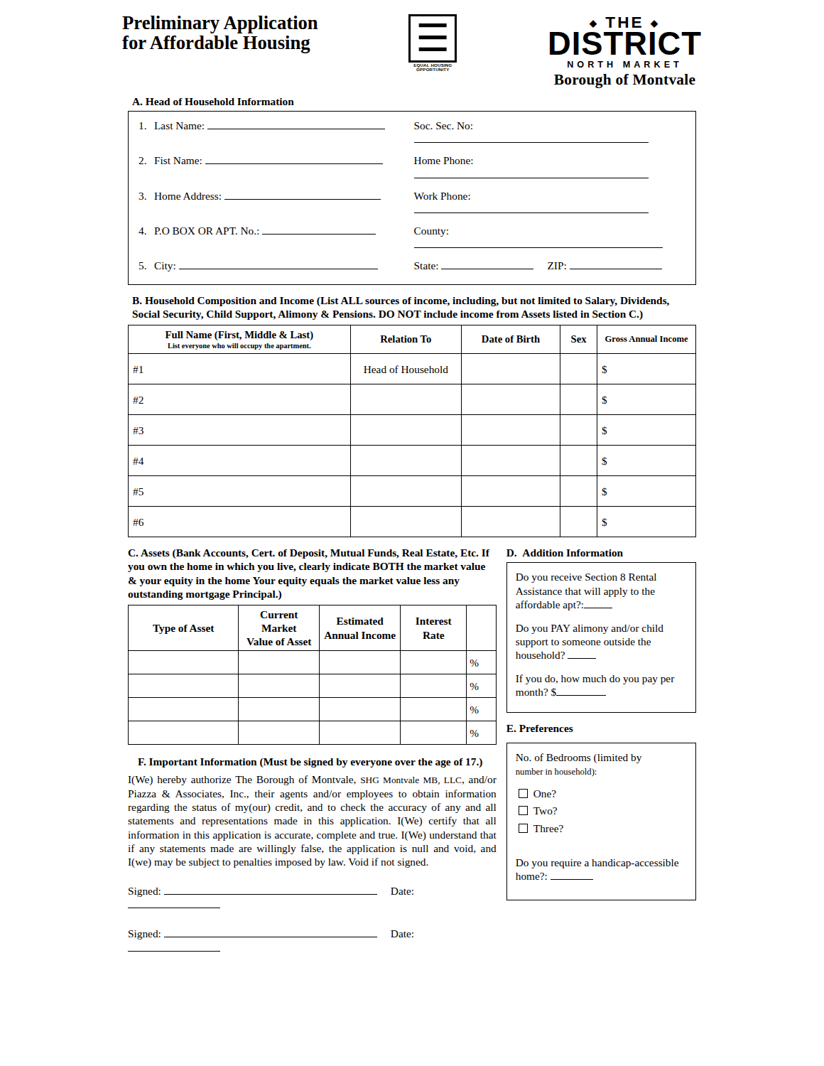Preliminary Application
for Affordable Housing
☰
EQUAL HOUSING
OPPORTUNITY
◆ THE ◆
DISTRICT
NORTH MARKET
Borough of Montvale
A. Head of Household Information
1. Last Name:
Soc. Sec. No:
2. Fist Name:
Home Phone:
3. Home Address:
Work Phone:
4. P.O BOX OR APT. No.:
County:
5. City:
State: ZIP:
B. Household Composition and Income (List ALL sources of income, including, but not limited to Salary, Dividends, Social Security, Child Support, Alimony & Pensions. DO NOT include income from Assets listed in Section C.)
| Full Name (First, Middle & Last) List everyone who will occupy the apartment. | Relation To | Date of Birth | Sex | Gross Annual Income |
| --- | --- | --- | --- | --- |
| #1 | Head of Household | | | $ |
| #2 | | | | $ |
| #3 | | | | $ |
| #4 | | | | $ |
| #5 | | | | $ |
| #6 | | | | $ |
C. Assets (Bank Accounts, Cert. of Deposit, Mutual Funds, Real Estate, Etc. If you own the home in which you live, clearly indicate BOTH the market value & your equity in the home Your equity equals the market value less any outstanding mortgage Principal.)
| Type of Asset | Current Market Value of Asset | Estimated Annual Income | Interest Rate | |
| --- | --- | --- | --- | --- |
| | | | | % |
| | | | | % |
| | | | | % |
| | | | | % |
F. Important Information (Must be signed by everyone over the age of 17.)
I(We) hereby authorize The Borough of Montvale, SHG Montvale MB, LLC, and/or Piazza & Associates, Inc., their agents and/or employees to obtain information regarding the status of my(our) credit, and to check the accuracy of any and all statements and representations made in this application. I(We) certify that all information in this application is accurate, complete and true. I(We) understand that if any statements made are willingly false, the application is null and void, and I(we) may be subject to penalties imposed by law. Void if not signed.
Signed: Date:
Signed: Date:
D. Addition Information
Do you receive Section 8 Rental Assistance that will apply to the affordable apt?:
Do you PAY alimony and/or child support to someone outside the household?
If you do, how much do you pay per month? $
E. Preferences
No. of Bedrooms (limited by
number in household):
One?
Two?
Three?
Do you require a handicap-accessible home?: